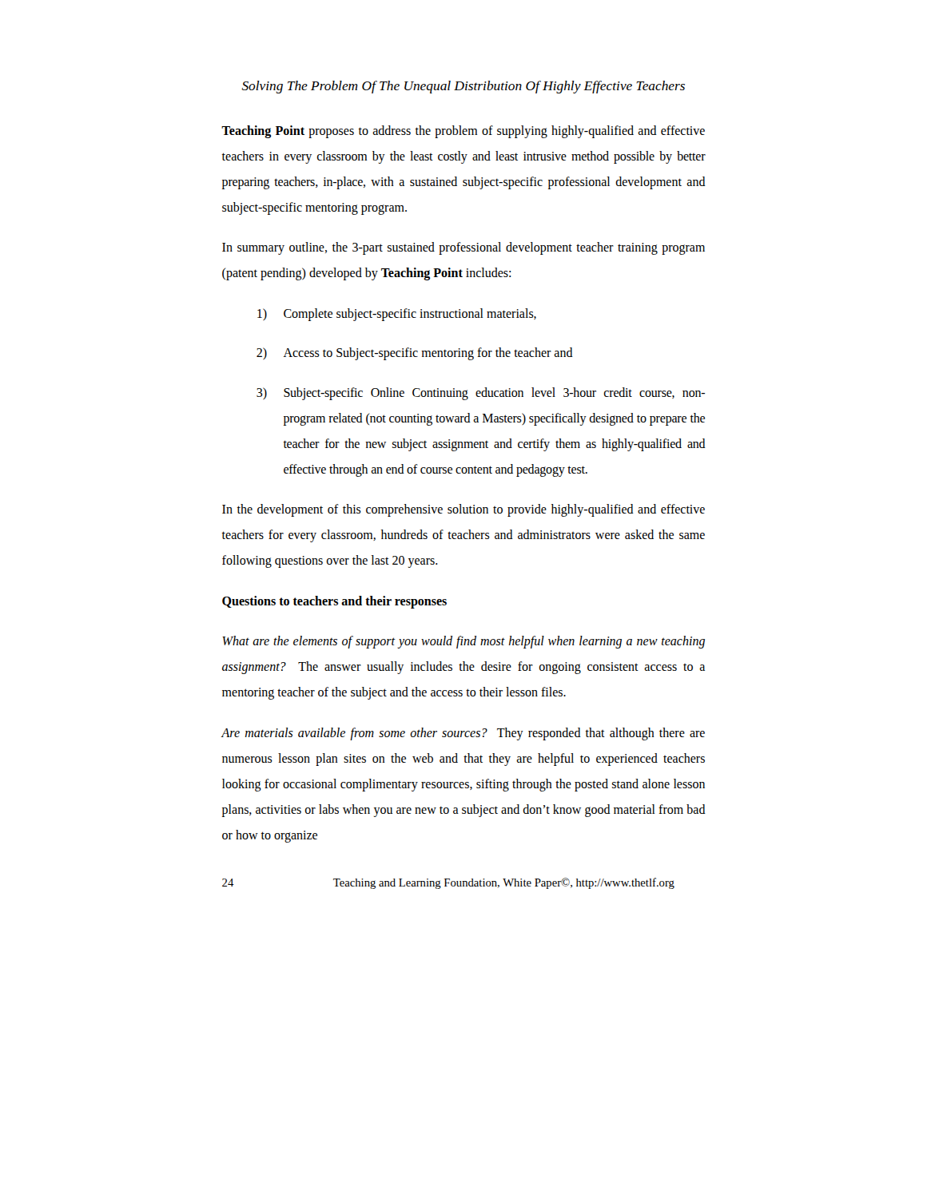Solving The Problem Of The Unequal Distribution Of Highly Effective Teachers
Teaching Point proposes to address the problem of supplying highly-qualified and effective teachers in every classroom by the least costly and least intrusive method possible by better preparing teachers, in-place, with a sustained subject-specific professional development and subject-specific mentoring program.
In summary outline, the 3-part sustained professional development teacher training program (patent pending) developed by Teaching Point includes:
1) Complete subject-specific instructional materials,
2) Access to Subject-specific mentoring for the teacher and
3) Subject-specific Online Continuing education level 3-hour credit course, non-program related (not counting toward a Masters) specifically designed to prepare the teacher for the new subject assignment and certify them as highly-qualified and effective through an end of course content and pedagogy test.
In the development of this comprehensive solution to provide highly-qualified and effective teachers for every classroom, hundreds of teachers and administrators were asked the same following questions over the last 20 years.
Questions to teachers and their responses
What are the elements of support you would find most helpful when learning a new teaching assignment? The answer usually includes the desire for ongoing consistent access to a mentoring teacher of the subject and the access to their lesson files.
Are materials available from some other sources? They responded that although there are numerous lesson plan sites on the web and that they are helpful to experienced teachers looking for occasional complimentary resources, sifting through the posted stand alone lesson plans, activities or labs when you are new to a subject and don’t know good material from bad or how to organize
24
Teaching and Learning Foundation, White Paper©, http://www.thetlf.org